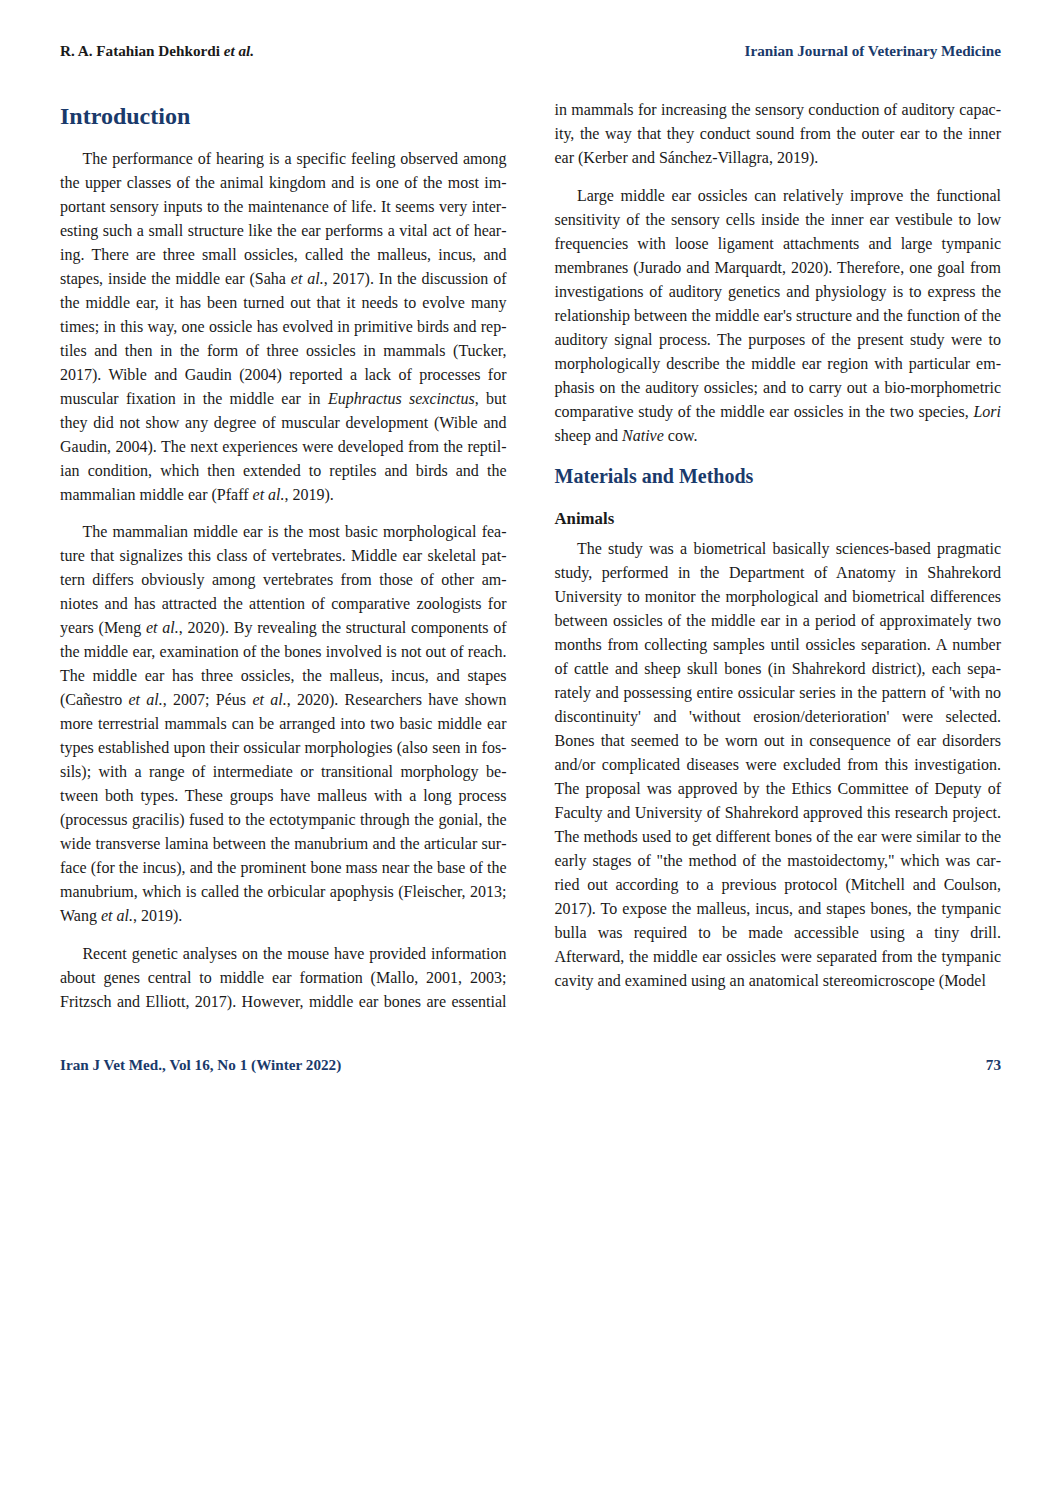R. A. Fatahian Dehkordi et al.
Iranian Journal of Veterinary Medicine
Introduction
The performance of hearing is a specific feeling observed among the upper classes of the animal kingdom and is one of the most important sensory inputs to the maintenance of life. It seems very interesting such a small structure like the ear performs a vital act of hearing. There are three small ossicles, called the malleus, incus, and stapes, inside the middle ear (Saha et al., 2017). In the discussion of the middle ear, it has been turned out that it needs to evolve many times; in this way, one ossicle has evolved in primitive birds and reptiles and then in the form of three ossicles in mammals (Tucker, 2017). Wible and Gaudin (2004) reported a lack of processes for muscular fixation in the middle ear in Euphractus sexcinctus, but they did not show any degree of muscular development (Wible and Gaudin, 2004). The next experiences were developed from the reptilian condition, which then extended to reptiles and birds and the mammalian middle ear (Pfaff et al., 2019).
The mammalian middle ear is the most basic morphological feature that signalizes this class of vertebrates. Middle ear skeletal pattern differs obviously among vertebrates from those of other amniotes and has attracted the attention of comparative zoologists for years (Meng et al., 2020). By revealing the structural components of the middle ear, examination of the bones involved is not out of reach. The middle ear has three ossicles, the malleus, incus, and stapes (Cañestro et al., 2007; Péus et al., 2020). Researchers have shown more terrestrial mammals can be arranged into two basic middle ear types established upon their ossicular morphologies (also seen in fossils); with a range of intermediate or transitional morphology between both types. These groups have malleus with a long process (processus gracilis) fused to the ectotympanic through the gonial, the wide transverse lamina between the manubrium and the articular surface (for the incus), and the prominent bone mass near the base of the manubrium, which is called the orbicular apophysis (Fleischer, 2013; Wang et al., 2019).
Recent genetic analyses on the mouse have provided information about genes central to middle ear formation (Mallo, 2001, 2003; Fritzsch and Elliott, 2017). However, middle ear bones are essential in mammals for increasing the sensory conduction of auditory capacity, the way that they conduct sound from the outer ear to the inner ear (Kerber and Sánchez-Villagra, 2019).
Large middle ear ossicles can relatively improve the functional sensitivity of the sensory cells inside the inner ear vestibule to low frequencies with loose ligament attachments and large tympanic membranes (Jurado and Marquardt, 2020). Therefore, one goal from investigations of auditory genetics and physiology is to express the relationship between the middle ear's structure and the function of the auditory signal process. The purposes of the present study were to morphologically describe the middle ear region with particular emphasis on the auditory ossicles; and to carry out a bio-morphometric comparative study of the middle ear ossicles in the two species, Lori sheep and Native cow.
Materials and Methods
Animals
The study was a biometrical basically sciences-based pragmatic study, performed in the Department of Anatomy in Shahrekord University to monitor the morphological and biometrical differences between ossicles of the middle ear in a period of approximately two months from collecting samples until ossicles separation. A number of cattle and sheep skull bones (in Shahrekord district), each separately and possessing entire ossicular series in the pattern of 'with no discontinuity' and 'without erosion/deterioration' were selected. Bones that seemed to be worn out in consequence of ear disorders and/or complicated diseases were excluded from this investigation. The proposal was approved by the Ethics Committee of Deputy of Faculty and University of Shahrekord approved this research project. The methods used to get different bones of the ear were similar to the early stages of "the method of the mastoidectomy," which was carried out according to a previous protocol (Mitchell and Coulson, 2017). To expose the malleus, incus, and stapes bones, the tympanic bulla was required to be made accessible using a tiny drill. Afterward, the middle ear ossicles were separated from the tympanic cavity and examined using an anatomical stereomicroscope (Model
Iran J Vet Med., Vol 16, No 1 (Winter 2022)
73